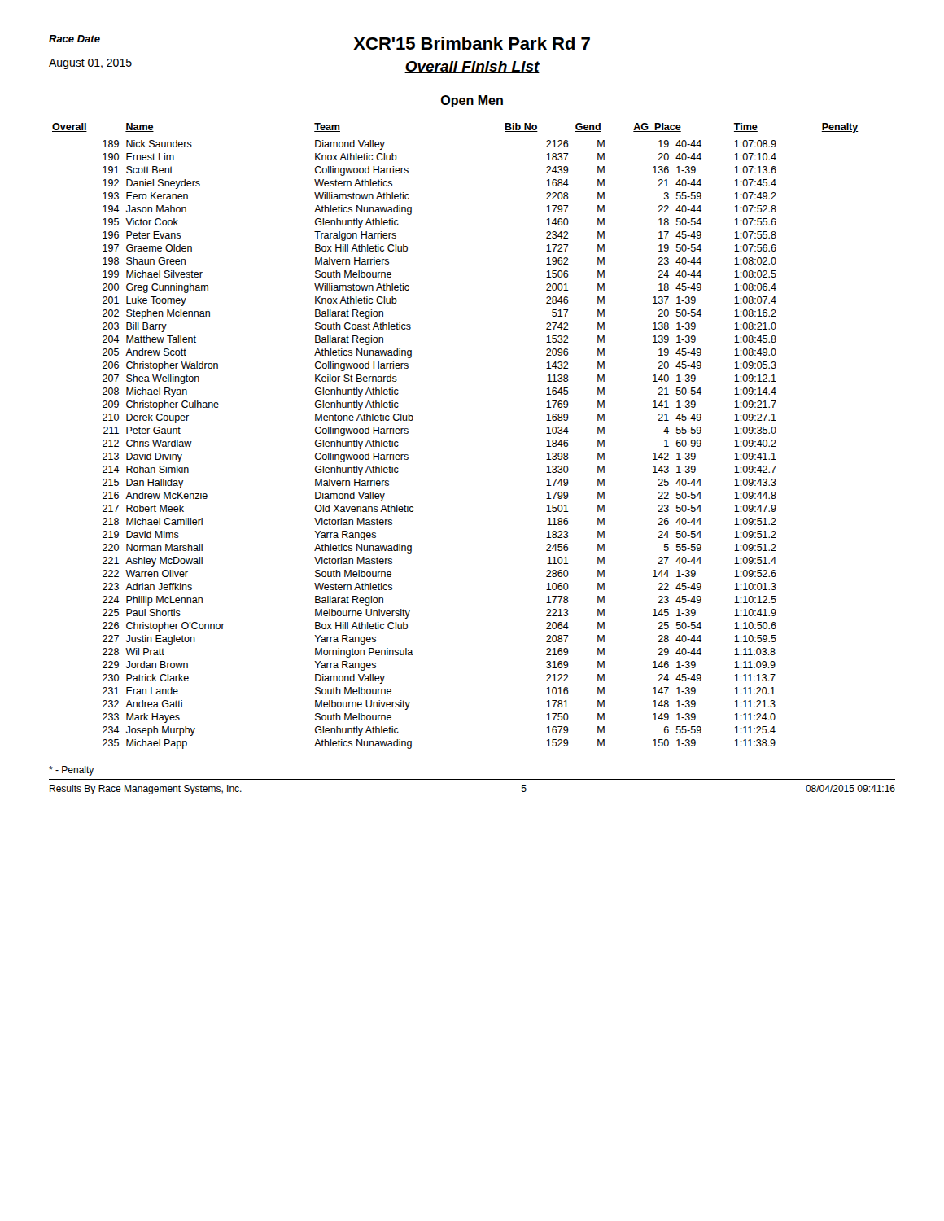Race Date
August 01, 2015
XCR'15 Brimbank Park Rd 7
Overall Finish List
Open Men
| Overall | Name | Team | Bib No | Gend | AG Place | Time | Penalty |
| --- | --- | --- | --- | --- | --- | --- | --- |
| 189 | Nick Saunders | Diamond Valley | 2126 | M | 19 | 40-44 | 1:07:08.9 | |
| 190 | Ernest Lim | Knox Athletic Club | 1837 | M | 20 | 40-44 | 1:07:10.4 | |
| 191 | Scott Bent | Collingwood Harriers | 2439 | M | 136 | 1-39 | 1:07:13.6 | |
| 192 | Daniel Sneyders | Western Athletics | 1684 | M | 21 | 40-44 | 1:07:45.4 | |
| 193 | Eero Keranen | Williamstown Athletic | 2208 | M | 3 | 55-59 | 1:07:49.2 | |
| 194 | Jason Mahon | Athletics Nunawading | 1797 | M | 22 | 40-44 | 1:07:52.8 | |
| 195 | Victor Cook | Glenhuntly Athletic | 1460 | M | 18 | 50-54 | 1:07:55.6 | |
| 196 | Peter Evans | Traralgon Harriers | 2342 | M | 17 | 45-49 | 1:07:55.8 | |
| 197 | Graeme Olden | Box Hill Athletic Club | 1727 | M | 19 | 50-54 | 1:07:56.6 | |
| 198 | Shaun Green | Malvern Harriers | 1962 | M | 23 | 40-44 | 1:08:02.0 | |
| 199 | Michael Silvester | South Melbourne | 1506 | M | 24 | 40-44 | 1:08:02.5 | |
| 200 | Greg Cunningham | Williamstown Athletic | 2001 | M | 18 | 45-49 | 1:08:06.4 | |
| 201 | Luke Toomey | Knox Athletic Club | 2846 | M | 137 | 1-39 | 1:08:07.4 | |
| 202 | Stephen Mclennan | Ballarat Region | 517 | M | 20 | 50-54 | 1:08:16.2 | |
| 203 | Bill Barry | South Coast Athletics | 2742 | M | 138 | 1-39 | 1:08:21.0 | |
| 204 | Matthew Tallent | Ballarat Region | 1532 | M | 139 | 1-39 | 1:08:45.8 | |
| 205 | Andrew Scott | Athletics Nunawading | 2096 | M | 19 | 45-49 | 1:08:49.0 | |
| 206 | Christopher Waldron | Collingwood Harriers | 1432 | M | 20 | 45-49 | 1:09:05.3 | |
| 207 | Shea Wellington | Keilor St Bernards | 1138 | M | 140 | 1-39 | 1:09:12.1 | |
| 208 | Michael Ryan | Glenhuntly Athletic | 1645 | M | 21 | 50-54 | 1:09:14.4 | |
| 209 | Christopher Culhane | Glenhuntly Athletic | 1769 | M | 141 | 1-39 | 1:09:21.7 | |
| 210 | Derek Couper | Mentone Athletic Club | 1689 | M | 21 | 45-49 | 1:09:27.1 | |
| 211 | Peter Gaunt | Collingwood Harriers | 1034 | M | 4 | 55-59 | 1:09:35.0 | |
| 212 | Chris Wardlaw | Glenhuntly Athletic | 1846 | M | 1 | 60-99 | 1:09:40.2 | |
| 213 | David Diviny | Collingwood Harriers | 1398 | M | 142 | 1-39 | 1:09:41.1 | |
| 214 | Rohan Simkin | Glenhuntly Athletic | 1330 | M | 143 | 1-39 | 1:09:42.7 | |
| 215 | Dan Halliday | Malvern Harriers | 1749 | M | 25 | 40-44 | 1:09:43.3 | |
| 216 | Andrew McKenzie | Diamond Valley | 1799 | M | 22 | 50-54 | 1:09:44.8 | |
| 217 | Robert Meek | Old Xaverians Athletic | 1501 | M | 23 | 50-54 | 1:09:47.9 | |
| 218 | Michael Camilleri | Victorian Masters | 1186 | M | 26 | 40-44 | 1:09:51.2 | |
| 219 | David Mims | Yarra Ranges | 1823 | M | 24 | 50-54 | 1:09:51.2 | |
| 220 | Norman Marshall | Athletics Nunawading | 2456 | M | 5 | 55-59 | 1:09:51.2 | |
| 221 | Ashley McDowall | Victorian Masters | 1101 | M | 27 | 40-44 | 1:09:51.4 | |
| 222 | Warren Oliver | South Melbourne | 2860 | M | 144 | 1-39 | 1:09:52.6 | |
| 223 | Adrian Jeffkins | Western Athletics | 1060 | M | 22 | 45-49 | 1:10:01.3 | |
| 224 | Phillip McLennan | Ballarat Region | 1778 | M | 23 | 45-49 | 1:10:12.5 | |
| 225 | Paul Shortis | Melbourne University | 2213 | M | 145 | 1-39 | 1:10:41.9 | |
| 226 | Christopher O'Connor | Box Hill Athletic Club | 2064 | M | 25 | 50-54 | 1:10:50.6 | |
| 227 | Justin Eagleton | Yarra Ranges | 2087 | M | 28 | 40-44 | 1:10:59.5 | |
| 228 | Wil Pratt | Mornington Peninsula | 2169 | M | 29 | 40-44 | 1:11:03.8 | |
| 229 | Jordan Brown | Yarra Ranges | 3169 | M | 146 | 1-39 | 1:11:09.9 | |
| 230 | Patrick Clarke | Diamond Valley | 2122 | M | 24 | 45-49 | 1:11:13.7 | |
| 231 | Eran Lande | South Melbourne | 1016 | M | 147 | 1-39 | 1:11:20.1 | |
| 232 | Andrea Gatti | Melbourne University | 1781 | M | 148 | 1-39 | 1:11:21.3 | |
| 233 | Mark Hayes | South Melbourne | 1750 | M | 149 | 1-39 | 1:11:24.0 | |
| 234 | Joseph Murphy | Glenhuntly Athletic | 1679 | M | 6 | 55-59 | 1:11:25.4 | |
| 235 | Michael Papp | Athletics Nunawading | 1529 | M | 150 | 1-39 | 1:11:38.9 | |
* - Penalty
Results By Race Management Systems, Inc.
5
08/04/2015 09:41:16